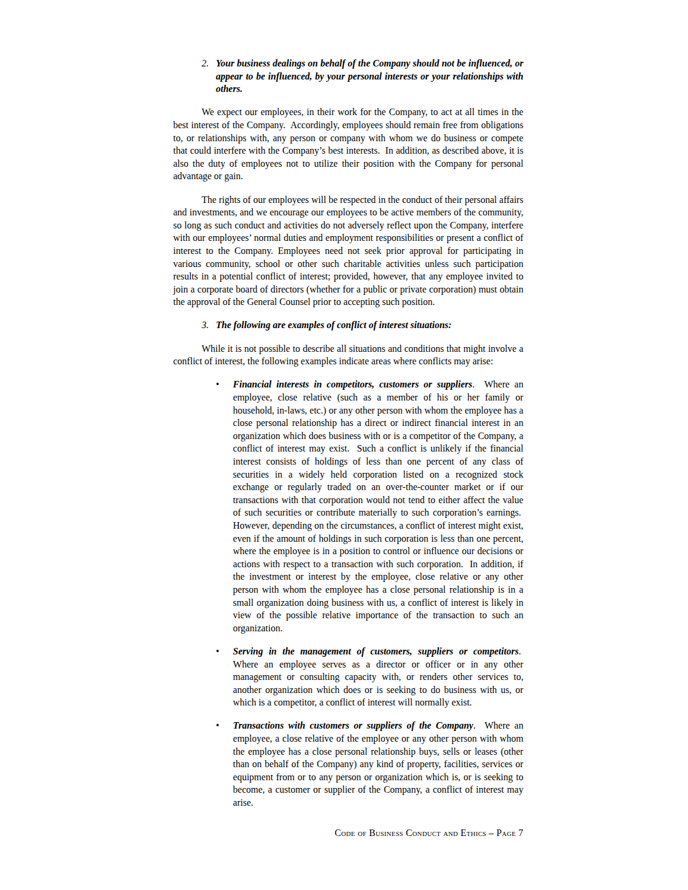2.
Your business dealings on behalf of the Company should not be influenced, or appear to be influenced, by your personal interests or your relationships with others.
We expect our employees, in their work for the Company, to act at all times in the best interest of the Company. Accordingly, employees should remain free from obligations to, or relationships with, any person or company with whom we do business or compete that could interfere with the Company’s best interests. In addition, as described above, it is also the duty of employees not to utilize their position with the Company for personal advantage or gain.
The rights of our employees will be respected in the conduct of their personal affairs and investments, and we encourage our employees to be active members of the community, so long as such conduct and activities do not adversely reflect upon the Company, interfere with our employees’ normal duties and employment responsibilities or present a conflict of interest to the Company. Employees need not seek prior approval for participating in various community, school or other such charitable activities unless such participation results in a potential conflict of interest; provided, however, that any employee invited to join a corporate board of directors (whether for a public or private corporation) must obtain the approval of the General Counsel prior to accepting such position.
3.
The following are examples of conflict of interest situations:
While it is not possible to describe all situations and conditions that might involve a conflict of interest, the following examples indicate areas where conflicts may arise:
Financial interests in competitors, customers or suppliers. Where an employee, close relative (such as a member of his or her family or household, in-laws, etc.) or any other person with whom the employee has a close personal relationship has a direct or indirect financial interest in an organization which does business with or is a competitor of the Company, a conflict of interest may exist. Such a conflict is unlikely if the financial interest consists of holdings of less than one percent of any class of securities in a widely held corporation listed on a recognized stock exchange or regularly traded on an over-the-counter market or if our transactions with that corporation would not tend to either affect the value of such securities or contribute materially to such corporation’s earnings. However, depending on the circumstances, a conflict of interest might exist, even if the amount of holdings in such corporation is less than one percent, where the employee is in a position to control or influence our decisions or actions with respect to a transaction with such corporation. In addition, if the investment or interest by the employee, close relative or any other person with whom the employee has a close personal relationship is in a small organization doing business with us, a conflict of interest is likely in view of the possible relative importance of the transaction to such an organization.
Serving in the management of customers, suppliers or competitors. Where an employee serves as a director or officer or in any other management or consulting capacity with, or renders other services to, another organization which does or is seeking to do business with us, or which is a competitor, a conflict of interest will normally exist.
Transactions with customers or suppliers of the Company. Where an employee, a close relative of the employee or any other person with whom the employee has a close personal relationship buys, sells or leases (other than on behalf of the Company) any kind of property, facilities, services or equipment from or to any person or organization which is, or is seeking to become, a customer or supplier of the Company, a conflict of interest may arise.
Code of Business Conduct and Ethics – Page 7